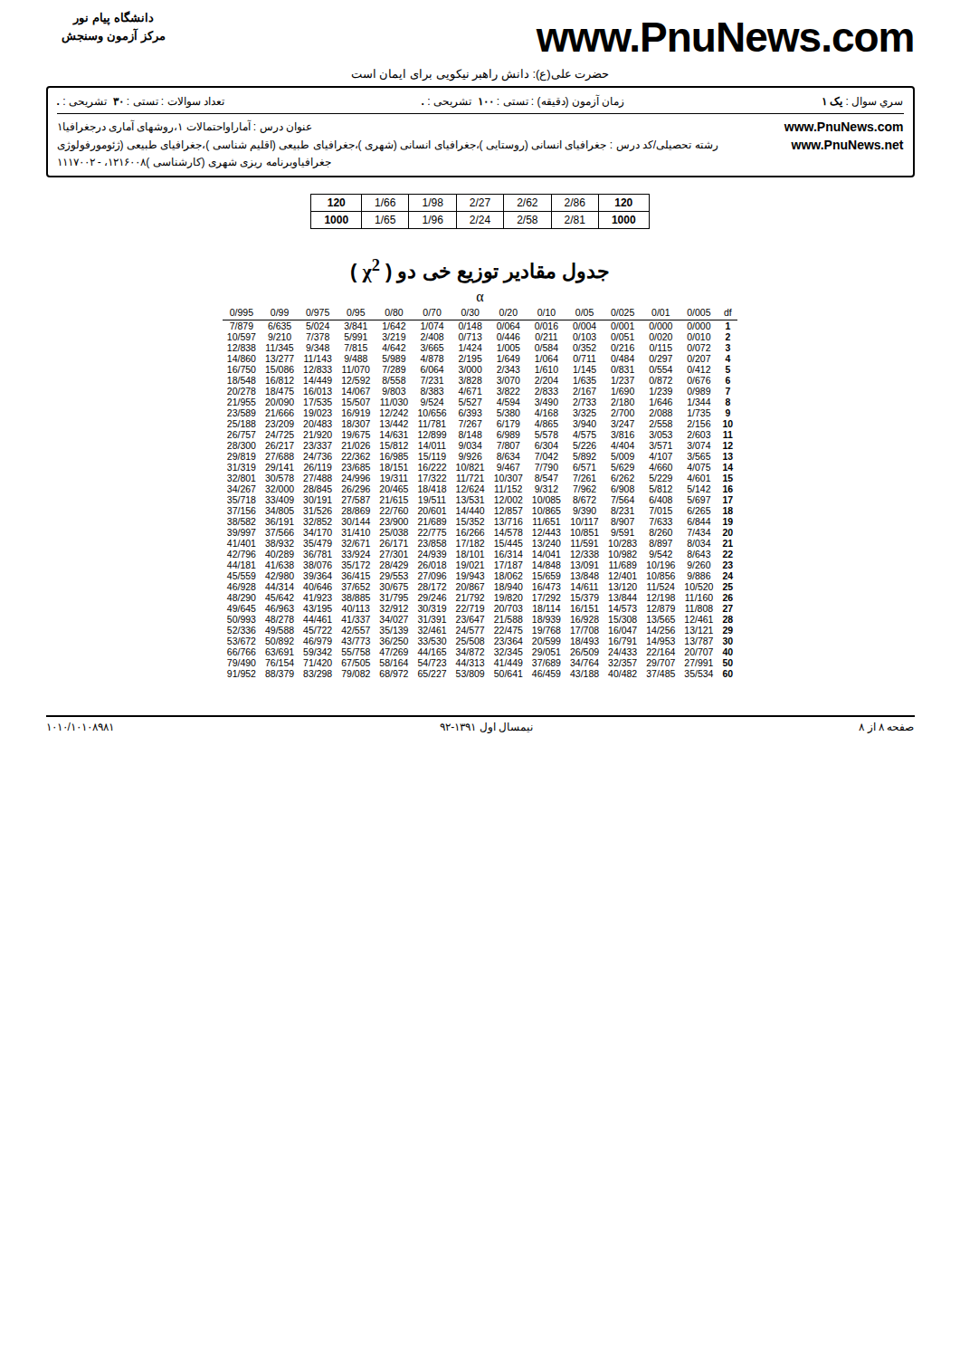www.PnuNews.com
دانشگاه پیام نور
مرکز آزمون وسنجش
حضرت علی(ع): دانش راهبر نیکویی برای ایمان است
سري سوال : یک ۱
زمان آزمون (دقیقه) : تستی : ۱۰۰ تشریحی : .
تعداد سوالات : تستی : ۳۰ تشریحی : .
www.PnuNews.com
عنوان درس : آماراواحتمالات ۱،روشهای آماری درجغرافیا۱
www.PnuNews.net
رشته تحصیلی/کد درس : جغرافیای انسانی (روستایی )،جغرافیای انسانی (شهری )،جغرافیای طبیعی (اقلیم شناسی )،جغرافیای طبیعی (ژئومورفولوژی
جغرافیاوبرنامه ریزی شهری (کارشناسی )۱۲۱۶۰۰۸، - ۱۱۱۷۰۰۲
| 120 | 1/66 | 1/98 | 2/27 | 2/62 | 2/86 | 120 |
| 1000 | 1/65 | 1/96 | 2/24 | 2/58 | 2/81 | 1000 |
جدول مقادیر توزیع خی دو ( χ2 )
α
| 0/995 | 0/99 | 0/975 | 0/95 | 0/80 | 0/70 | 0/30 | 0/20 | 0/10 | 0/05 | 0/025 | 0/01 | 0/005 | df |
| --- | --- | --- | --- | --- | --- | --- | --- | --- | --- | --- | --- | --- | --- |
| 7/879 | 6/635 | 5/024 | 3/841 | 1/642 | 1/074 | 0/148 | 0/064 | 0/016 | 0/004 | 0/001 | 0/000 | 0/000 | 1 |
| 10/597 | 9/210 | 7/378 | 5/991 | 3/219 | 2/408 | 0/713 | 0/446 | 0/211 | 0/103 | 0/051 | 0/020 | 0/010 | 2 |
| 12/838 | 11/345 | 9/348 | 7/815 | 4/642 | 3/665 | 1/424 | 1/005 | 0/584 | 0/352 | 0/216 | 0/115 | 0/072 | 3 |
| 14/860 | 13/277 | 11/143 | 9/488 | 5/989 | 4/878 | 2/195 | 1/649 | 1/064 | 0/711 | 0/484 | 0/297 | 0/207 | 4 |
| 16/750 | 15/086 | 12/833 | 11/070 | 7/289 | 6/064 | 3/000 | 2/343 | 1/610 | 1/145 | 0/831 | 0/554 | 0/412 | 5 |
| 18/548 | 16/812 | 14/449 | 12/592 | 8/558 | 7/231 | 3/828 | 3/070 | 2/204 | 1/635 | 1/237 | 0/872 | 0/676 | 6 |
| 20/278 | 18/475 | 16/013 | 14/067 | 9/803 | 8/383 | 4/671 | 3/822 | 2/833 | 2/167 | 1/690 | 1/239 | 0/989 | 7 |
| 21/955 | 20/090 | 17/535 | 15/507 | 11/030 | 9/524 | 5/527 | 4/594 | 3/490 | 2/733 | 2/180 | 1/646 | 1/344 | 8 |
| 23/589 | 21/666 | 19/023 | 16/919 | 12/242 | 10/656 | 6/393 | 5/380 | 4/168 | 3/325 | 2/700 | 2/088 | 1/735 | 9 |
| 25/188 | 23/209 | 20/483 | 18/307 | 13/442 | 11/781 | 7/267 | 6/179 | 4/865 | 3/940 | 3/247 | 2/558 | 2/156 | 10 |
| 26/757 | 24/725 | 21/920 | 19/675 | 14/631 | 12/899 | 8/148 | 6/989 | 5/578 | 4/575 | 3/816 | 3/053 | 2/603 | 11 |
| 28/300 | 26/217 | 23/337 | 21/026 | 15/812 | 14/011 | 9/034 | 7/807 | 6/304 | 5/226 | 4/404 | 3/571 | 3/074 | 12 |
| 29/819 | 27/688 | 24/736 | 22/362 | 16/985 | 15/119 | 9/926 | 8/634 | 7/042 | 5/892 | 5/009 | 4/107 | 3/565 | 13 |
| 31/319 | 29/141 | 26/119 | 23/685 | 18/151 | 16/222 | 10/821 | 9/467 | 7/790 | 6/571 | 5/629 | 4/660 | 4/075 | 14 |
| 32/801 | 30/578 | 27/488 | 24/996 | 19/311 | 17/322 | 11/721 | 10/307 | 8/547 | 7/261 | 6/262 | 5/229 | 4/601 | 15 |
| 34/267 | 32/000 | 28/845 | 26/296 | 20/465 | 18/418 | 12/624 | 11/152 | 9/312 | 7/962 | 6/908 | 5/812 | 5/142 | 16 |
| 35/718 | 33/409 | 30/191 | 27/587 | 21/615 | 19/511 | 13/531 | 12/002 | 10/085 | 8/672 | 7/564 | 6/408 | 5/697 | 17 |
| 37/156 | 34/805 | 31/526 | 28/869 | 22/760 | 20/601 | 14/440 | 12/857 | 10/865 | 9/390 | 8/231 | 7/015 | 6/265 | 18 |
| 38/582 | 36/191 | 32/852 | 30/144 | 23/900 | 21/689 | 15/352 | 13/716 | 11/651 | 10/117 | 8/907 | 7/633 | 6/844 | 19 |
| 39/997 | 37/566 | 34/170 | 31/410 | 25/038 | 22/775 | 16/266 | 14/578 | 12/443 | 10/851 | 9/591 | 8/260 | 7/434 | 20 |
| 41/401 | 38/932 | 35/479 | 32/671 | 26/171 | 23/858 | 17/182 | 15/445 | 13/240 | 11/591 | 10/283 | 8/897 | 8/034 | 21 |
| 42/796 | 40/289 | 36/781 | 33/924 | 27/301 | 24/939 | 18/101 | 16/314 | 14/041 | 12/338 | 10/982 | 9/542 | 8/643 | 22 |
| 44/181 | 41/638 | 38/076 | 35/172 | 28/429 | 26/018 | 19/021 | 17/187 | 14/848 | 13/091 | 11/689 | 10/196 | 9/260 | 23 |
| 45/559 | 42/980 | 39/364 | 36/415 | 29/553 | 27/096 | 19/943 | 18/062 | 15/659 | 13/848 | 12/401 | 10/856 | 9/886 | 24 |
| 46/928 | 44/314 | 40/646 | 37/652 | 30/675 | 28/172 | 20/867 | 18/940 | 16/473 | 14/611 | 13/120 | 11/524 | 10/520 | 25 |
| 48/290 | 45/642 | 41/923 | 38/885 | 31/795 | 29/246 | 21/792 | 19/820 | 17/292 | 15/379 | 13/844 | 12/198 | 11/160 | 26 |
| 49/645 | 46/963 | 43/195 | 40/113 | 32/912 | 30/319 | 22/719 | 20/703 | 18/114 | 16/151 | 14/573 | 12/879 | 11/808 | 27 |
| 50/993 | 48/278 | 44/461 | 41/337 | 34/027 | 31/391 | 23/647 | 21/588 | 18/939 | 16/928 | 15/308 | 13/565 | 12/461 | 28 |
| 52/336 | 49/588 | 45/722 | 42/557 | 35/139 | 32/461 | 24/577 | 22/475 | 19/768 | 17/708 | 16/047 | 14/256 | 13/121 | 29 |
| 53/672 | 50/892 | 46/979 | 43/773 | 36/250 | 33/530 | 25/508 | 23/364 | 20/599 | 18/493 | 16/791 | 14/953 | 13/787 | 30 |
| 66/766 | 63/691 | 59/342 | 55/758 | 47/269 | 44/165 | 34/872 | 32/345 | 29/051 | 26/509 | 24/433 | 22/164 | 20/707 | 40 |
| 79/490 | 76/154 | 71/420 | 67/505 | 58/164 | 54/723 | 44/313 | 41/449 | 37/689 | 34/764 | 32/357 | 29/707 | 27/991 | 50 |
| 91/952 | 88/379 | 83/298 | 79/082 | 68/972 | 65/227 | 53/809 | 50/641 | 46/459 | 43/188 | 40/482 | 37/485 | 35/534 | 60 |
صفحه ۸ از ۸
نیمسال اول ۱۳۹۱-۹۲
۱۰۱۰/۱۰۱۰۸۹۸۱